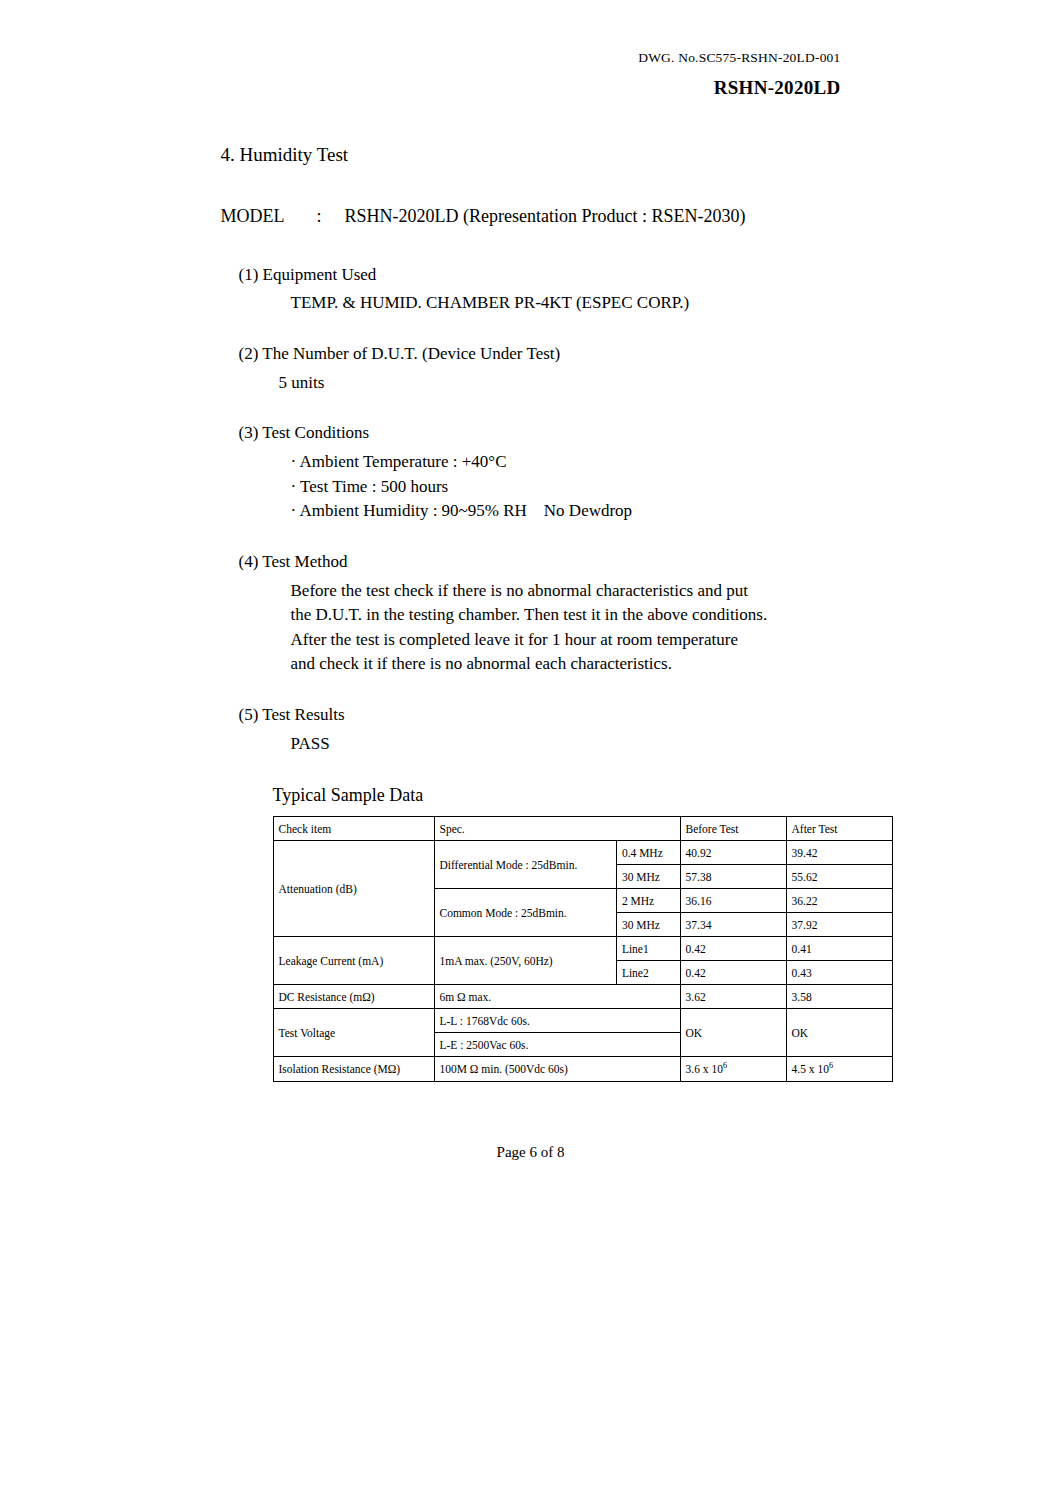DWG. No.SC575-RSHN-20LD-001
RSHN-2020LD
4. Humidity Test
MODEL: RSHN-2020LD (Representation Product : RSEN-2030)
(1) Equipment Used
TEMP. & HUMID. CHAMBER PR-4KT (ESPEC CORP.)
(2) The Number of D.U.T. (Device Under Test)
5 units
(3) Test Conditions
· Ambient Temperature : +40°C · Test Time : 500 hours · Ambient Humidity : 90~95% RH No Dewdrop
(4) Test Method
Before the test check if there is no abnormal characteristics and put
the D.U.T. in the testing chamber. Then test it in the above conditions.
After the test is completed leave it for 1 hour at room temperature
and check it if there is no abnormal each characteristics.
(5) Test Results
PASS
Typical Sample Data
| Check item | Spec. | Before Test | After Test |
| --- | --- | --- | --- |
| Attenuation (dB) | Differential Mode : 25dBmin. | 0.4 MHz | 40.92 | 39.42 |
| 30 MHz | 57.38 | 55.62 |
| Common Mode : 25dBmin. | 2 MHz | 36.16 | 36.22 |
| 30 MHz | 37.34 | 37.92 |
| Leakage Current (mA) | 1mA max. (250V, 60Hz) | Line1 | 0.42 | 0.41 |
| Line2 | 0.42 | 0.43 |
| DC Resistance (mΩ) | 6m Ω max. | 3.62 | 3.58 |
| Test Voltage | L-L : 1768Vdc 60s. | OK | OK |
| L-E : 2500Vac 60s. |
| Isolation Resistance (MΩ) | 100M Ω min. (500Vdc 60s) | 3.6 x 10 6 | 4.5 x 10 6 |
Page 6 of 8